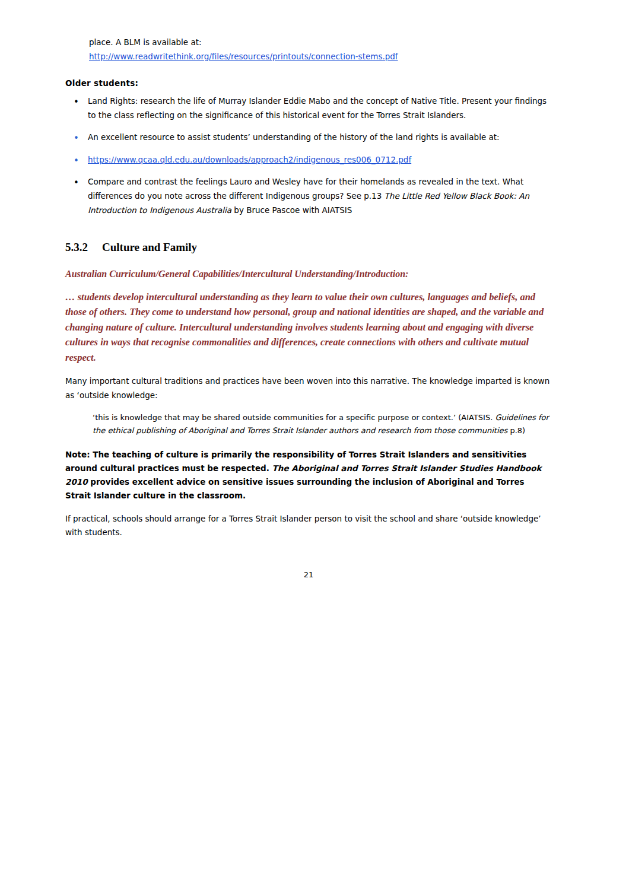place. A BLM is available at:
http://www.readwritethink.org/files/resources/printouts/connection-stems.pdf
Older students:
Land Rights: research the life of Murray Islander Eddie Mabo and the concept of Native Title. Present your findings to the class reflecting on the significance of this historical event for the Torres Strait Islanders.
An excellent resource to assist students’ understanding of the history of the land rights is available at:
https://www.qcaa.qld.edu.au/downloads/approach2/indigenous_res006_0712.pdf
Compare and contrast the feelings Lauro and Wesley have for their homelands as revealed in the text. What differences do you note across the different Indigenous groups? See p.13 The Little Red Yellow Black Book: An Introduction to Indigenous Australia by Bruce Pascoe with AIATSIS
5.3.2 Culture and Family
Australian Curriculum/General Capabilities/Intercultural Understanding/Introduction:
… students develop intercultural understanding as they learn to value their own cultures, languages and beliefs, and those of others. They come to understand how personal, group and national identities are shaped, and the variable and changing nature of culture. Intercultural understanding involves students learning about and engaging with diverse cultures in ways that recognise commonalities and differences, create connections with others and cultivate mutual respect.
Many important cultural traditions and practices have been woven into this narrative. The knowledge imparted is known as ‘outside knowledge:
‘this is knowledge that may be shared outside communities for a specific purpose or context.’ (AIATSIS. Guidelines for the ethical publishing of Aboriginal and Torres Strait Islander authors and research from those communities p.8)
Note: The teaching of culture is primarily the responsibility of Torres Strait Islanders and sensitivities around cultural practices must be respected. The Aboriginal and Torres Strait Islander Studies Handbook 2010 provides excellent advice on sensitive issues surrounding the inclusion of Aboriginal and Torres Strait Islander culture in the classroom.
If practical, schools should arrange for a Torres Strait Islander person to visit the school and share ‘outside knowledge’ with students.
21